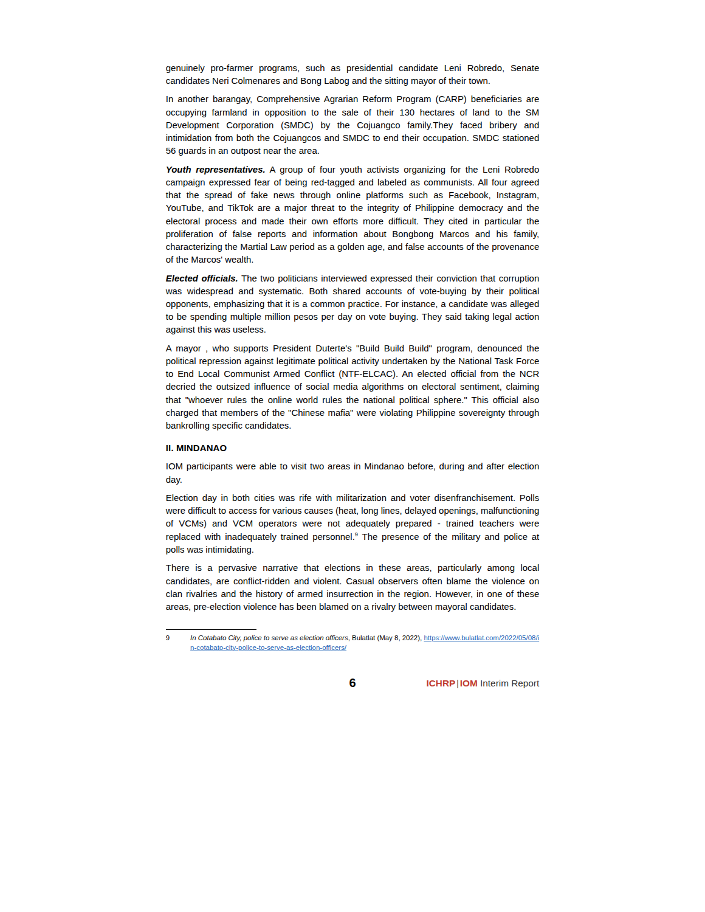genuinely pro-farmer programs, such as presidential candidate Leni Robredo, Senate candidates Neri Colmenares and Bong Labog and the sitting mayor of their town.
In another barangay, Comprehensive Agrarian Reform Program (CARP) beneficiaries are occupying farmland in opposition to the sale of their 130 hectares of land to the SM Development Corporation (SMDC) by the Cojuangco family.They faced bribery and intimidation from both the Cojuangcos and SMDC to end their occupation. SMDC stationed 56 guards in an outpost near the area.
Youth representatives. A group of four youth activists organizing for the Leni Robredo campaign expressed fear of being red-tagged and labeled as communists. All four agreed that the spread of fake news through online platforms such as Facebook, Instagram, YouTube, and TikTok are a major threat to the integrity of Philippine democracy and the electoral process and made their own efforts more difficult. They cited in particular the proliferation of false reports and information about Bongbong Marcos and his family, characterizing the Martial Law period as a golden age, and false accounts of the provenance of the Marcos' wealth.
Elected officials. The two politicians interviewed expressed their conviction that corruption was widespread and systematic. Both shared accounts of vote-buying by their political opponents, emphasizing that it is a common practice. For instance, a candidate was alleged to be spending multiple million pesos per day on vote buying. They said taking legal action against this was useless.
A mayor , who supports President Duterte's "Build Build Build" program, denounced the political repression against legitimate political activity undertaken by the National Task Force to End Local Communist Armed Conflict (NTF-ELCAC). An elected official from the NCR decried the outsized influence of social media algorithms on electoral sentiment, claiming that "whoever rules the online world rules the national political sphere." This official also charged that members of the "Chinese mafia" were violating Philippine sovereignty through bankrolling specific candidates.
II. MINDANAO
IOM participants were able to visit two areas in Mindanao before, during and after election day.
Election day in both cities was rife with militarization and voter disenfranchisement. Polls were difficult to access for various causes (heat, long lines, delayed openings, malfunctioning of VCMs) and VCM operators were not adequately prepared - trained teachers were replaced with inadequately trained personnel.9 The presence of the military and police at polls was intimidating.
There is a pervasive narrative that elections in these areas, particularly among local candidates, are conflict-ridden and violent. Casual observers often blame the violence on clan rivalries and the history of armed insurrection in the region. However, in one of these areas, pre-election violence has been blamed on a rivalry between mayoral candidates.
9
In Cotabato City, police to serve as election officers, Bulatlat (May 8, 2022), https://www.bulatlat.com/2022/05/08/in-cotabato-city-police-to-serve-as-election-officers/
6
ICHRP|IOM Interim Report